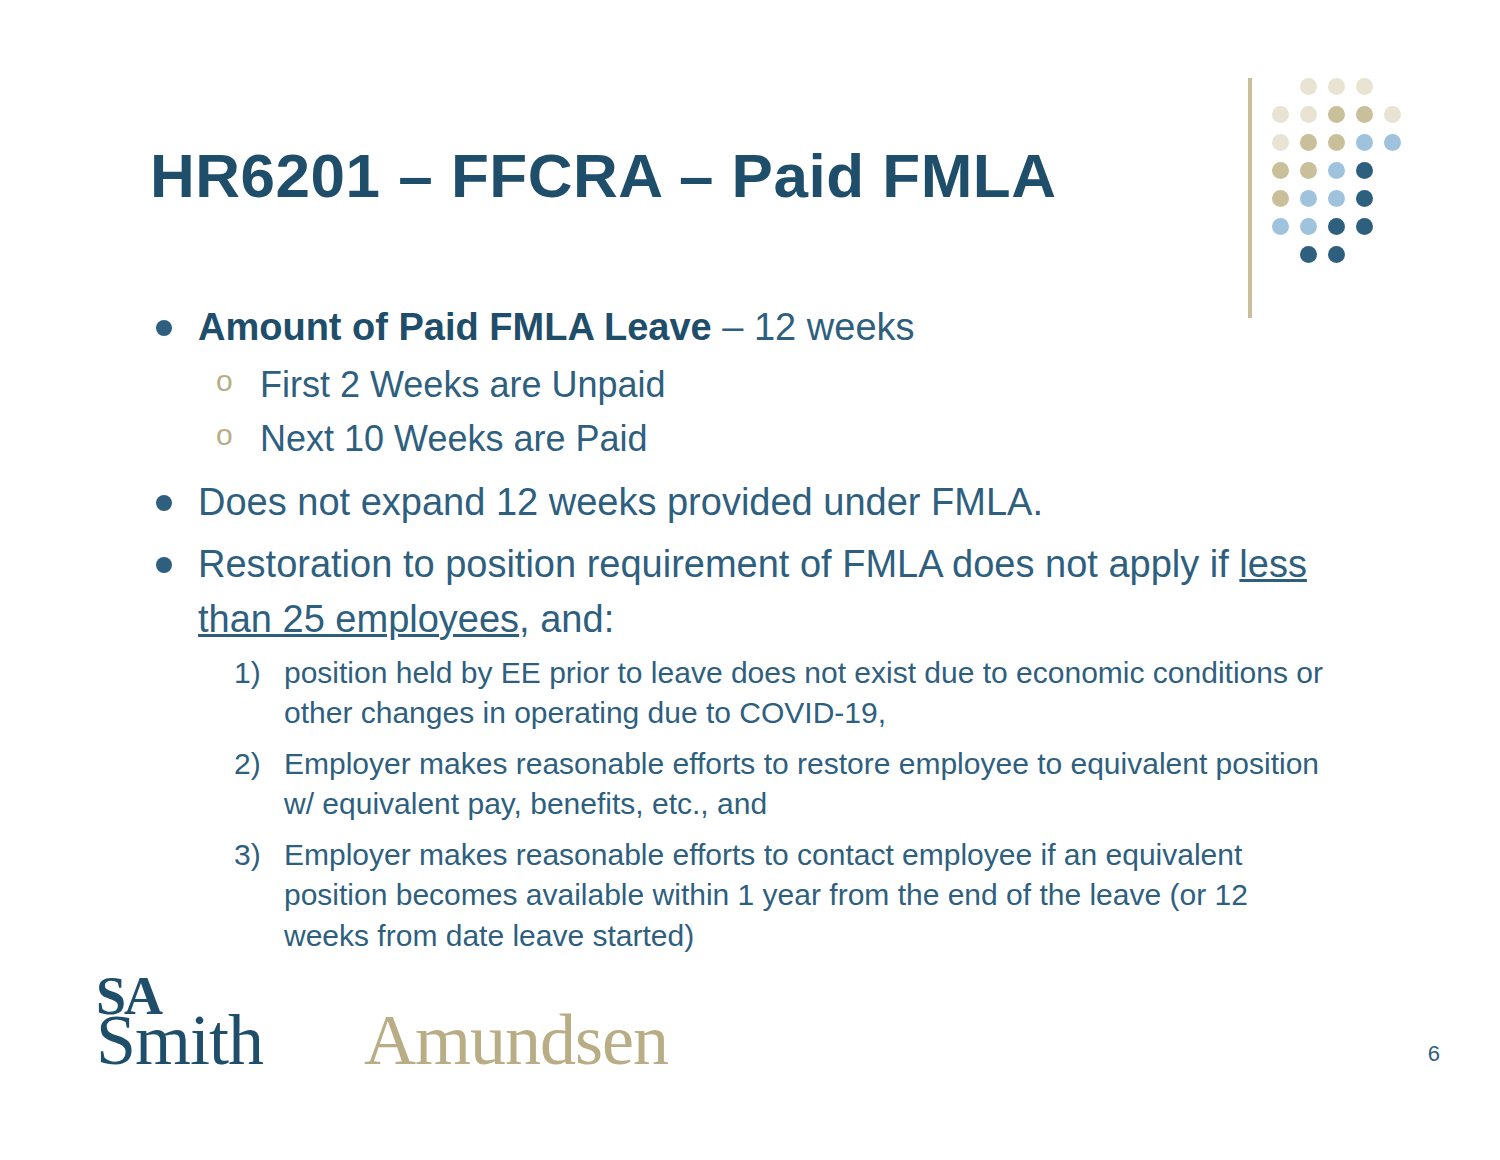HR6201 – FFCRA – Paid FMLA
Amount of Paid FMLA Leave – 12 weeks
First 2 Weeks are Unpaid
Next 10 Weeks are Paid
Does not expand 12 weeks provided under FMLA.
Restoration to position requirement of FMLA does not apply if less than 25 employees, and:
1) position held by EE prior to leave does not exist due to economic conditions or other changes in operating due to COVID-19,
2) Employer makes reasonable efforts to restore employee to equivalent position w/ equivalent pay, benefits, etc., and
3) Employer makes reasonable efforts to contact employee if an equivalent position becomes available within 1 year from the end of the leave (or 12 weeks from date leave started)
SA
Smith
Amundsen
6